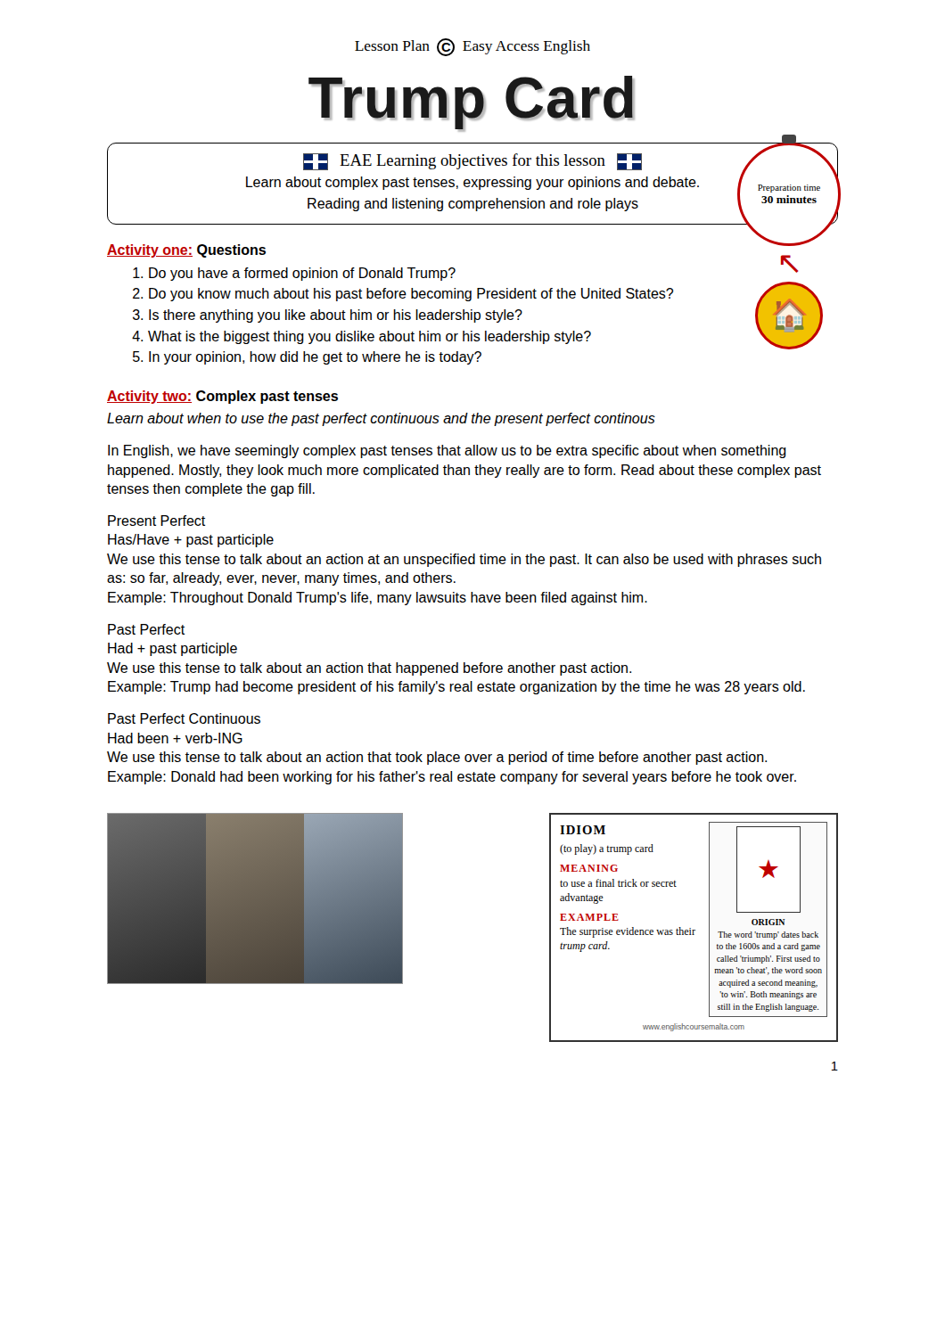Lesson Plan C Easy Access English
Trump Card
EAE Learning objectives for this lesson
Learn about complex past tenses, expressing your opinions and debate.
Reading and listening comprehension and role plays
Preparation time 30 minutes
↖
🏠
Activity one: Questions
Do you have a formed opinion of Donald Trump?
Do you know much about his past before becoming President of the United States?
Is there anything you like about him or his leadership style?
What is the biggest thing you dislike about him or his leadership style?
In your opinion, how did he get to where he is today?
Activity two: Complex past tenses
Learn about when to use the past perfect continuous and the present perfect continous
In English, we have seemingly complex past tenses that allow us to be extra specific about when something happened. Mostly, they look much more complicated than they really are to form. Read about these complex past tenses then complete the gap fill.
Present Perfect
Has/Have + past participle
We use this tense to talk about an action at an unspecified time in the past. It can also be used with phrases such as: so far, already, ever, never, many times, and others.
Example: Throughout Donald Trump's life, many lawsuits have been filed against him.
Past Perfect
Had + past participle
We use this tense to talk about an action that happened before another past action.
Example: Trump had become president of his family's real estate organization by the time he was 28 years old.
Past Perfect Continuous
Had been + verb-ING
We use this tense to talk about an action that took place over a period of time before another past action.
Example: Donald had been working for his father's real estate company for several years before he took over.
IDIOM
(to play) a trump card
MEANING
to use a final trick or secret advantage
EXAMPLE
The surprise evidence was their trump card.
★
ORIGIN
The word 'trump' dates back to the 1600s and a card game called 'triumph'. First used to mean 'to cheat', the word soon acquired a second meaning, 'to win'. Both meanings are still in the English language.
www.englishcoursemalta.com
1